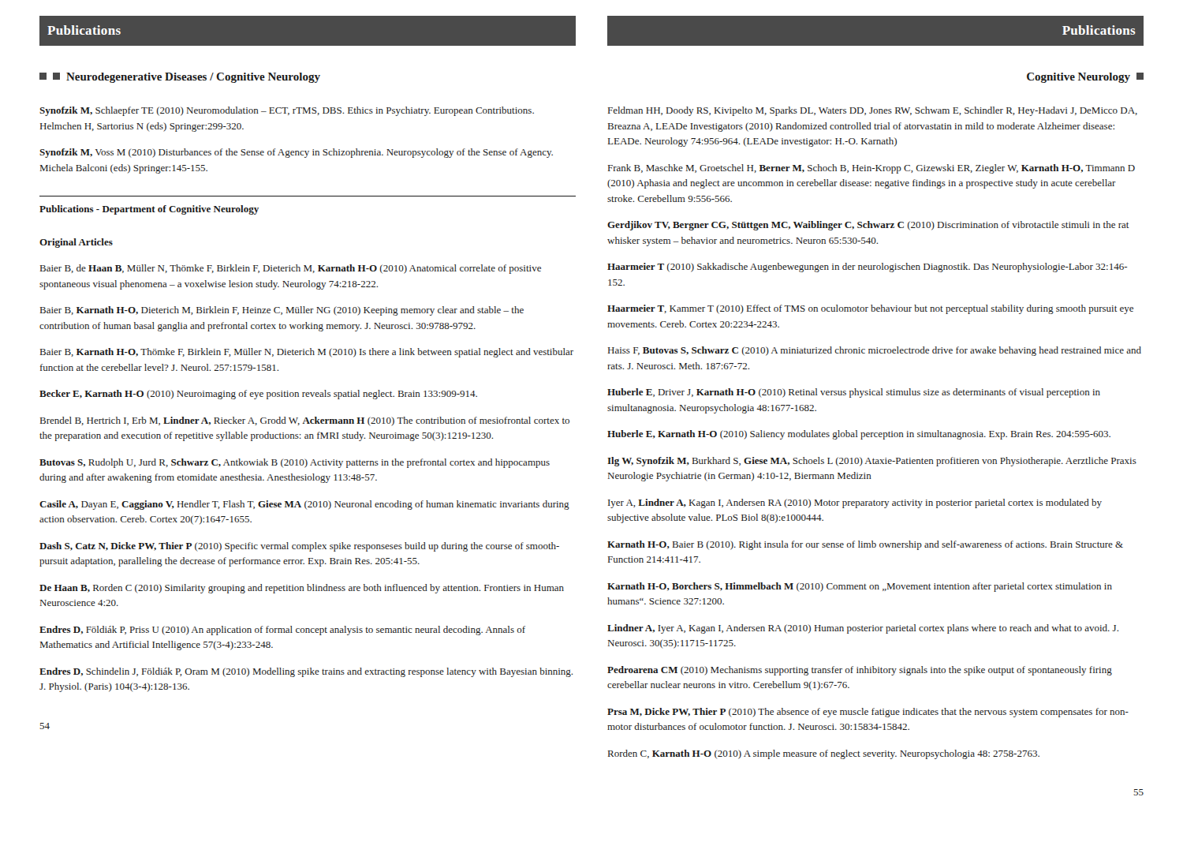Publications
Neurodegenerative Diseases / Cognitive Neurology
Synofzik M, Schlaepfer TE (2010) Neuromodulation – ECT, rTMS, DBS. Ethics in Psychiatry. European Contributions. Helmchen H, Sartorius N (eds) Springer:299-320.
Synofzik M, Voss M (2010) Disturbances of the Sense of Agency in Schizophrenia. Neuropsycology of the Sense of Agency. Michela Balconi (eds) Springer:145-155.
Publications - Department of Cognitive Neurology
Original Articles
Baier B, de Haan B, Müller N, Thömke F, Birklein F, Dieterich M, Karnath H-O (2010) Anatomical correlate of positive spontaneous visual phenomena – a voxelwise lesion study. Neurology 74:218-222.
Baier B, Karnath H-O, Dieterich M, Birklein F, Heinze C, Müller NG (2010) Keeping memory clear and stable – the contribution of human basal ganglia and prefrontal cortex to working memory. J. Neurosci. 30:9788-9792.
Baier B, Karnath H-O, Thömke F, Birklein F, Müller N, Dieterich M (2010) Is there a link between spatial neglect and vestibular function at the cerebellar level? J. Neurol. 257:1579-1581.
Becker E, Karnath H-O (2010) Neuroimaging of eye position reveals spatial neglect. Brain 133:909-914.
Brendel B, Hertrich I, Erb M, Lindner A, Riecker A, Grodd W, Ackermann H (2010) The contribution of mesiofrontal cortex to the preparation and execution of repetitive syllable productions: an fMRI study. Neuroimage 50(3):1219-1230.
Butovas S, Rudolph U, Jurd R, Schwarz C, Antkowiak B (2010) Activity patterns in the prefrontal cortex and hippocampus during and after awakening from etomidate anesthesia. Anesthesiology 113:48-57.
Casile A, Dayan E, Caggiano V, Hendler T, Flash T, Giese MA (2010) Neuronal encoding of human kinematic invariants during action observation. Cereb. Cortex 20(7):1647-1655.
Dash S, Catz N, Dicke PW, Thier P (2010) Specific vermal complex spike responseses build up during the course of smooth-pursuit adaptation, paralleling the decrease of performance error. Exp. Brain Res. 205:41-55.
De Haan B, Rorden C (2010) Similarity grouping and repetition blindness are both influenced by attention. Frontiers in Human Neuroscience 4:20.
Endres D, Földiák P, Priss U (2010) An application of formal concept analysis to semantic neural decoding. Annals of Mathematics and Artificial Intelligence 57(3-4):233-248.
Endres D, Schindelin J, Földiák P, Oram M (2010) Modelling spike trains and extracting response latency with Bayesian binning. J. Physiol. (Paris) 104(3-4):128-136.
54
Publications
Cognitive Neurology
Feldman HH, Doody RS, Kivipelto M, Sparks DL, Waters DD, Jones RW, Schwam E, Schindler R, Hey-Hadavi J, DeMicco DA, Breazna A, LEADe Investigators (2010) Randomized controlled trial of atorvastatin in mild to moderate Alzheimer disease: LEADe. Neurology 74:956-964. (LEADe investigator: H.-O. Karnath)
Frank B, Maschke M, Groetschel H, Berner M, Schoch B, Hein-Kropp C, Gizewski ER, Ziegler W, Karnath H-O, Timmann D (2010) Aphasia and neglect are uncommon in cerebellar disease: negative findings in a prospective study in acute cerebellar stroke. Cerebellum 9:556-566.
Gerdjikov TV, Bergner CG, Stüttgen MC, Waiblinger C, Schwarz C (2010) Discrimination of vibrotactile stimuli in the rat whisker system – behavior and neurometrics. Neuron 65:530-540.
Haarmeier T (2010) Sakkadische Augenbewegungen in der neurologischen Diagnostik. Das Neurophysiologie-Labor 32:146-152.
Haarmeier T, Kammer T (2010) Effect of TMS on oculomotor behaviour but not perceptual stability during smooth pursuit eye movements. Cereb. Cortex 20:2234-2243.
Haiss F, Butovas S, Schwarz C (2010) A miniaturized chronic microelectrode drive for awake behaving head restrained mice and rats. J. Neurosci. Meth. 187:67-72.
Huberle E, Driver J, Karnath H-O (2010) Retinal versus physical stimulus size as determinants of visual perception in simultanagnosia. Neuropsychologia 48:1677-1682.
Huberle E, Karnath H-O (2010) Saliency modulates global perception in simultanagnosia. Exp. Brain Res. 204:595-603.
Ilg W, Synofzik M, Burkhard S, Giese MA, Schoels L (2010) Ataxie-Patienten profitieren von Physiotherapie. Aerztliche Praxis Neurologie Psychiatrie (in German) 4:10-12, Biermann Medizin
Iyer A, Lindner A, Kagan I, Andersen RA (2010) Motor preparatory activity in posterior parietal cortex is modulated by subjective absolute value. PLoS Biol 8(8):e1000444.
Karnath H-O, Baier B (2010). Right insula for our sense of limb ownership and self-awareness of actions. Brain Structure & Function 214:411-417.
Karnath H-O, Borchers S, Himmelbach M (2010) Comment on „Movement intention after parietal cortex stimulation in humans“. Science 327:1200.
Lindner A, Iyer A, Kagan I, Andersen RA (2010) Human posterior parietal cortex plans where to reach and what to avoid. J. Neurosci. 30(35):11715-11725.
Pedroarena CM (2010) Mechanisms supporting transfer of inhibitory signals into the spike output of spontaneously firing cerebellar nuclear neurons in vitro. Cerebellum 9(1):67-76.
Prsa M, Dicke PW, Thier P (2010) The absence of eye muscle fatigue indicates that the nervous system compensates for non-motor disturbances of oculomotor function. J. Neurosci. 30:15834-15842.
Rorden C, Karnath H-O (2010) A simple measure of neglect severity. Neuropsychologia 48: 2758-2763.
55